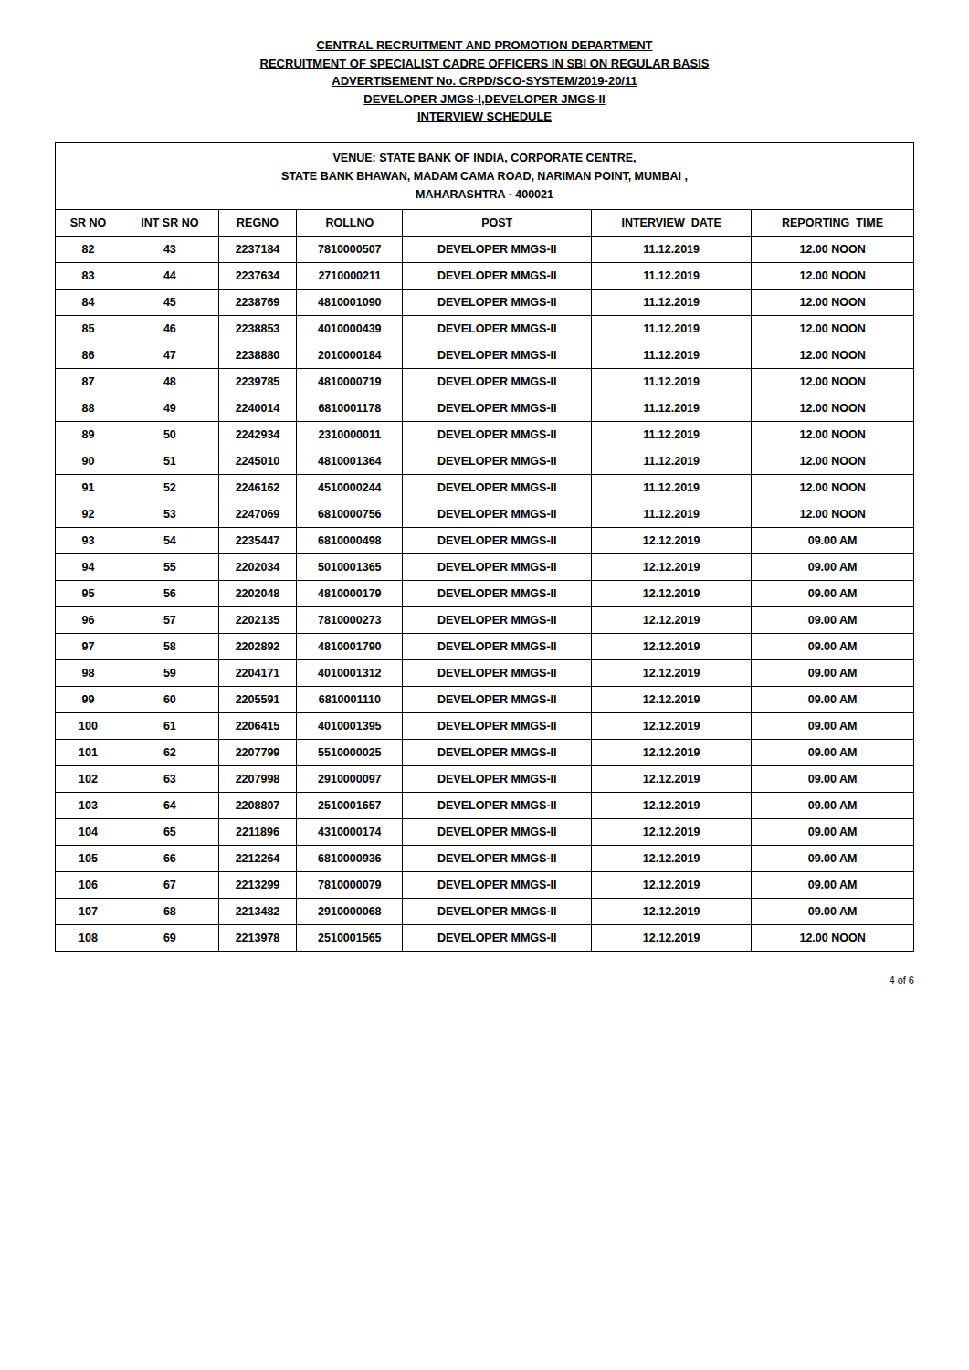CENTRAL RECRUITMENT AND PROMOTION DEPARTMENT
RECRUITMENT OF SPECIALIST CADRE OFFICERS IN SBI ON REGULAR BASIS
ADVERTISEMENT No. CRPD/SCO-SYSTEM/2019-20/11
DEVELOPER JMGS-I,DEVELOPER JMGS-II
INTERVIEW SCHEDULE
| VENUE: STATE BANK OF INDIA, CORPORATE CENTRE, STATE BANK BHAWAN, MADAM CAMA ROAD, NARIMAN POINT, MUMBAI , MAHARASHTRA - 400021 |
| SR NO | INT SR NO | REGNO | ROLLNO | POST | INTERVIEW DATE | REPORTING TIME |
| 82 | 43 | 2237184 | 7810000507 | DEVELOPER MMGS-II | 11.12.2019 | 12.00 NOON |
| 83 | 44 | 2237634 | 2710000211 | DEVELOPER MMGS-II | 11.12.2019 | 12.00 NOON |
| 84 | 45 | 2238769 | 4810001090 | DEVELOPER MMGS-II | 11.12.2019 | 12.00 NOON |
| 85 | 46 | 2238853 | 4010000439 | DEVELOPER MMGS-II | 11.12.2019 | 12.00 NOON |
| 86 | 47 | 2238880 | 2010000184 | DEVELOPER MMGS-II | 11.12.2019 | 12.00 NOON |
| 87 | 48 | 2239785 | 4810000719 | DEVELOPER MMGS-II | 11.12.2019 | 12.00 NOON |
| 88 | 49 | 2240014 | 6810001178 | DEVELOPER MMGS-II | 11.12.2019 | 12.00 NOON |
| 89 | 50 | 2242934 | 2310000011 | DEVELOPER MMGS-II | 11.12.2019 | 12.00 NOON |
| 90 | 51 | 2245010 | 4810001364 | DEVELOPER MMGS-II | 11.12.2019 | 12.00 NOON |
| 91 | 52 | 2246162 | 4510000244 | DEVELOPER MMGS-II | 11.12.2019 | 12.00 NOON |
| 92 | 53 | 2247069 | 6810000756 | DEVELOPER MMGS-II | 11.12.2019 | 12.00 NOON |
| 93 | 54 | 2235447 | 6810000498 | DEVELOPER MMGS-II | 12.12.2019 | 09.00 AM |
| 94 | 55 | 2202034 | 5010001365 | DEVELOPER MMGS-II | 12.12.2019 | 09.00 AM |
| 95 | 56 | 2202048 | 4810000179 | DEVELOPER MMGS-II | 12.12.2019 | 09.00 AM |
| 96 | 57 | 2202135 | 7810000273 | DEVELOPER MMGS-II | 12.12.2019 | 09.00 AM |
| 97 | 58 | 2202892 | 4810001790 | DEVELOPER MMGS-II | 12.12.2019 | 09.00 AM |
| 98 | 59 | 2204171 | 4010001312 | DEVELOPER MMGS-II | 12.12.2019 | 09.00 AM |
| 99 | 60 | 2205591 | 6810001110 | DEVELOPER MMGS-II | 12.12.2019 | 09.00 AM |
| 100 | 61 | 2206415 | 4010001395 | DEVELOPER MMGS-II | 12.12.2019 | 09.00 AM |
| 101 | 62 | 2207799 | 5510000025 | DEVELOPER MMGS-II | 12.12.2019 | 09.00 AM |
| 102 | 63 | 2207998 | 2910000097 | DEVELOPER MMGS-II | 12.12.2019 | 09.00 AM |
| 103 | 64 | 2208807 | 2510001657 | DEVELOPER MMGS-II | 12.12.2019 | 09.00 AM |
| 104 | 65 | 2211896 | 4310000174 | DEVELOPER MMGS-II | 12.12.2019 | 09.00 AM |
| 105 | 66 | 2212264 | 6810000936 | DEVELOPER MMGS-II | 12.12.2019 | 09.00 AM |
| 106 | 67 | 2213299 | 7810000079 | DEVELOPER MMGS-II | 12.12.2019 | 09.00 AM |
| 107 | 68 | 2213482 | 2910000068 | DEVELOPER MMGS-II | 12.12.2019 | 09.00 AM |
| 108 | 69 | 2213978 | 2510001565 | DEVELOPER MMGS-II | 12.12.2019 | 12.00 NOON |
4 of 6